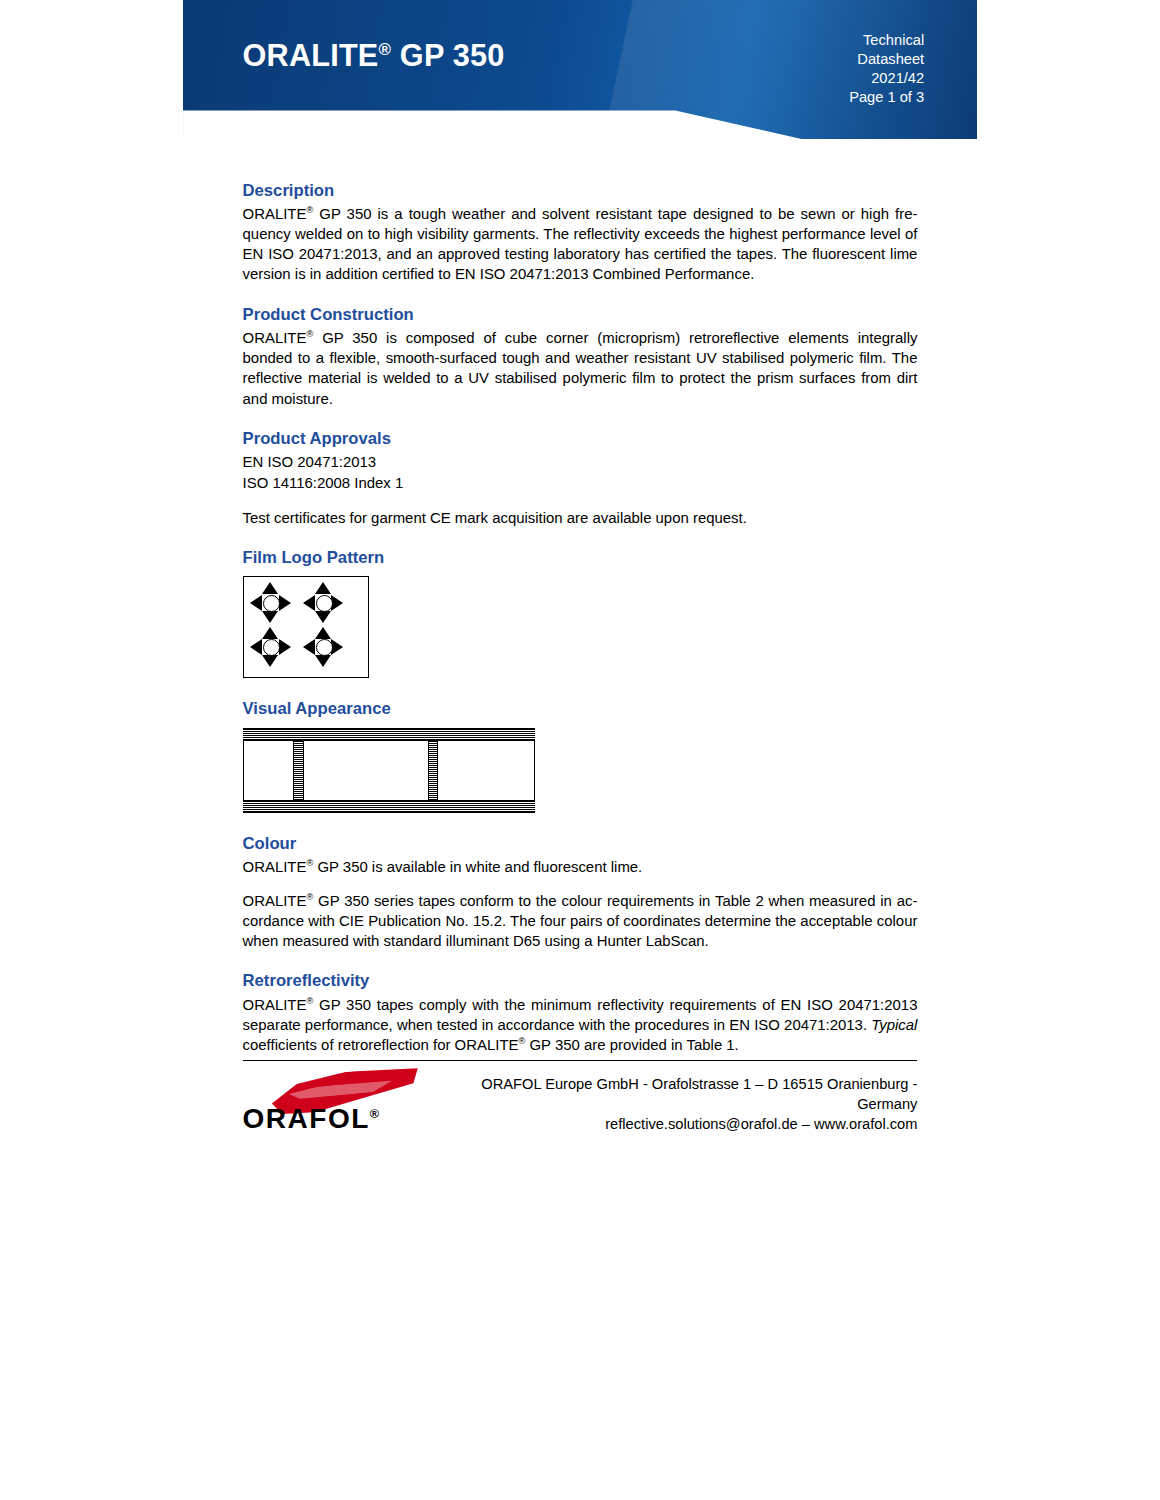ORALITE® GP 350
Technical
Datasheet
2021/42
Page 1 of 3
Description
ORALITE® GP 350 is a tough weather and solvent resistant tape designed to be sewn or high frequency welded on to high visibility garments. The reflectivity exceeds the highest performance level of EN ISO 20471:2013, and an approved testing laboratory has certified the tapes. The fluorescent lime version is in addition certified to EN ISO 20471:2013 Combined Performance.
Product Construction
ORALITE® GP 350 is composed of cube corner (microprism) retroreflective elements integrally bonded to a flexible, smooth-surfaced tough and weather resistant UV stabilised polymeric film. The reflective material is welded to a UV stabilised polymeric film to protect the prism surfaces from dirt and moisture.
Product Approvals
EN ISO 20471:2013
ISO 14116:2008 Index 1
Test certificates for garment CE mark acquisition are available upon request.
Film Logo Pattern
Visual Appearance
Colour
ORALITE® GP 350 is available in white and fluorescent lime.
ORALITE® GP 350 series tapes conform to the colour requirements in Table 2 when measured in accordance with CIE Publication No. 15.2. The four pairs of coordinates determine the acceptable colour when measured with standard illuminant D65 using a Hunter LabScan.
Retroreflectivity
ORALITE® GP 350 tapes comply with the minimum reflectivity requirements of EN ISO 20471:2013 separate performance, when tested in accordance with the procedures in EN ISO 20471:2013. Typical coefficients of retroreflection for ORALITE® GP 350 are provided in Table 1.
ORAFOL®
ORAFOL Europe GmbH - Orafolstrasse 1 – D 16515 Oranienburg - Germany
reflective.solutions@orafol.de – www.orafol.com